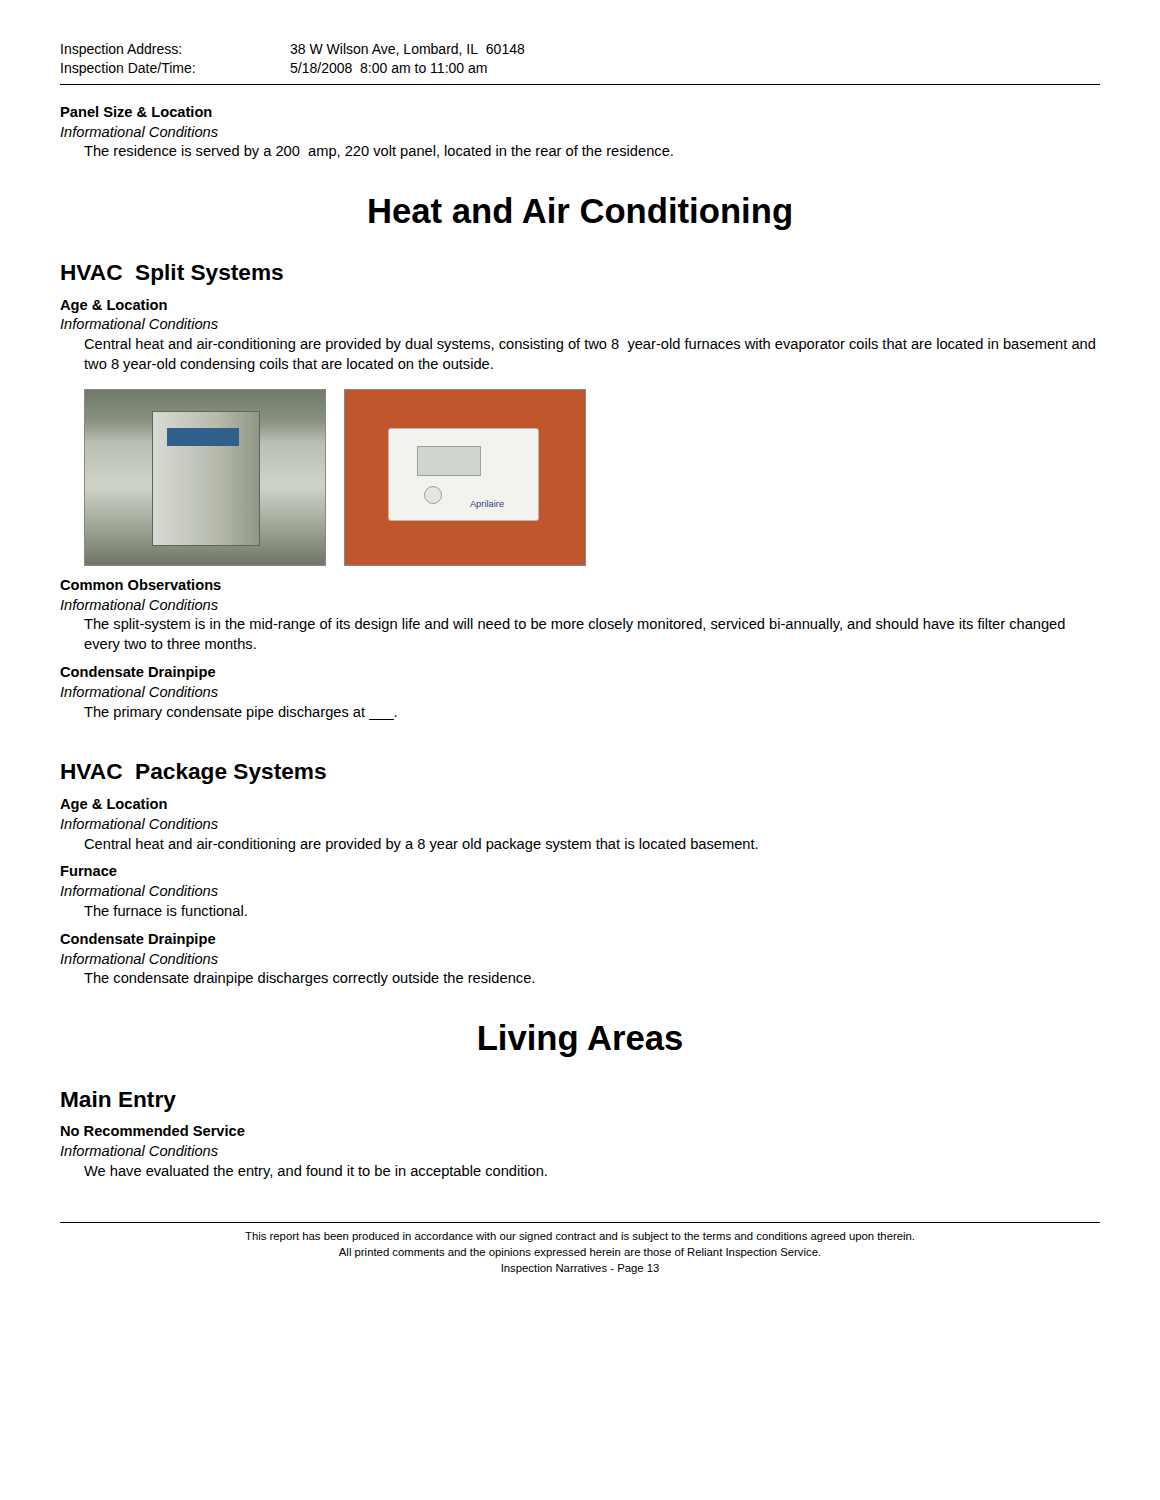| Inspection Address: | 38 W Wilson Ave, Lombard, IL 60148 |
| Inspection Date/Time: | 5/18/2008 8:00 am to 11:00 am |
Panel Size & Location
Informational Conditions
The residence is served by a 200 amp, 220 volt panel, located in the rear of the residence.
Heat and Air Conditioning
HVAC Split Systems
Age & Location
Informational Conditions
Central heat and air-conditioning are provided by dual systems, consisting of two 8 year-old furnaces with evaporator coils that are located in basement and two 8 year-old condensing coils that are located on the outside.
Aprilaire
Common Observations
Informational Conditions
The split-system is in the mid-range of its design life and will need to be more closely monitored, serviced bi-annually, and should have its filter changed every two to three months.
Condensate Drainpipe
Informational Conditions
The primary condensate pipe discharges at ___.
HVAC Package Systems
Age & Location
Informational Conditions
Central heat and air-conditioning are provided by a 8 year old package system that is located basement.
Furnace
Informational Conditions
The furnace is functional.
Condensate Drainpipe
Informational Conditions
The condensate drainpipe discharges correctly outside the residence.
Living Areas
Main Entry
No Recommended Service
Informational Conditions
We have evaluated the entry, and found it to be in acceptable condition.
This report has been produced in accordance with our signed contract and is subject to the terms and conditions agreed upon therein.
All printed comments and the opinions expressed herein are those of Reliant Inspection Service.
Inspection Narratives - Page 13